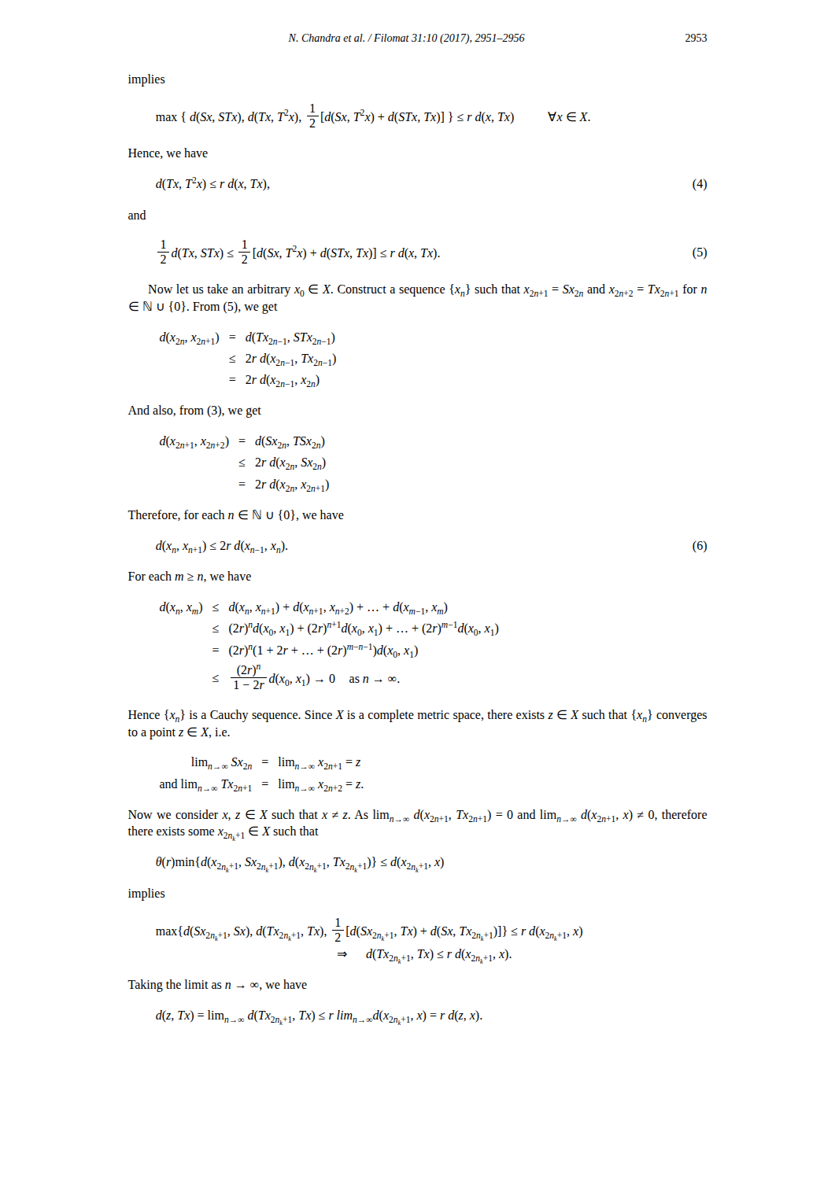N. Chandra et al. / Filomat 31:10 (2017), 2951–2956 2953
implies
max { d(Sx, STx), d(Tx, T2x), 12[d(Sx, T2x) + d(STx, Tx)] } ≤ r d(x, Tx) ∀x ∈ X.
Hence, we have
d(Tx, T2x) ≤ r d(x, Tx),
(4)
and
12 d(Tx, STx) ≤ 12[d(Sx, T2x) + d(STx, Tx)] ≤ r d(x, Tx).
(5)
Now let us take an arbitrary x0 ∈ X. Construct a sequence {xn} such that x2n+1 = Sx2n and x2n+2 = Tx2n+1 for n ∈ ℕ ∪ {0}. From (5), we get
| d ( x 2 n , x 2 n +1 ) | = | d ( Tx 2 n −1 , STx 2 n −1 ) |
| | ≤ | 2 r d ( x 2 n −1 , Tx 2 n −1 ) |
| | = | 2 r d ( x 2 n −1 , x 2 n ) |
And also, from (3), we get
| d ( x 2 n +1 , x 2 n +2 ) | = | d ( Sx 2 n , TSx 2 n ) |
| | ≤ | 2 r d ( x 2 n , Sx 2 n ) |
| | = | 2 r d ( x 2 n , x 2 n +1 ) |
Therefore, for each n ∈ ℕ ∪ {0}, we have
d(xn, xn+1) ≤ 2r d(xn−1, xn).
(6)
For each m ≥ n, we have
| d ( x n , x m ) | ≤ | d ( x n , x n +1 ) + d ( x n +1 , x n +2 ) + … + d ( x m −1 , x m ) |
| | ≤ | (2 r ) n d ( x 0 , x 1 ) + (2 r ) n +1 d ( x 0 , x 1 ) + … + (2 r ) m −1 d ( x 0 , x 1 ) |
| | = | (2 r ) n (1 + 2 r + … + (2 r ) m − n −1 ) d ( x 0 , x 1 ) |
| | ≤ | (2 r ) n 1 − 2 r d ( x 0 , x 1 ) → 0 as n → ∞. |
Hence {xn} is a Cauchy sequence. Since X is a complete metric space, there exists z ∈ X such that {xn} converges to a point z ∈ X, i.e.
| lim n →∞ Sx 2 n | = | lim n →∞ x 2 n +1 = z |
| and lim n →∞ Tx 2 n +1 | = | lim n →∞ x 2 n +2 = z . |
Now we consider x, z ∈ X such that x ≠ z. As limn→∞ d(x2n+1, Tx2n+1) = 0 and limn→∞ d(x2n+1, x) ≠ 0, therefore there exists some x2nk+1 ∈ X such that
θ(r)min{d(x2nk+1, Sx2nk+1), d(x2nk+1, Tx2nk+1)} ≤ d(x2nk+1, x)
implies
max{d(Sx2nk+1, Sx), d(Tx2nk+1, Tx), 12[d(Sx2nk+1, Tx) + d(Sx, Tx2nk+1)]} ≤ r d(x2nk+1, x)
⇒ d(Tx2nk+1, Tx) ≤ r d(x2nk+1, x).
Taking the limit as n → ∞, we have
d(z, Tx) = limn→∞ d(Tx2nk+1, Tx) ≤ r limn→∞d(x2nk+1, x) = r d(z, x).